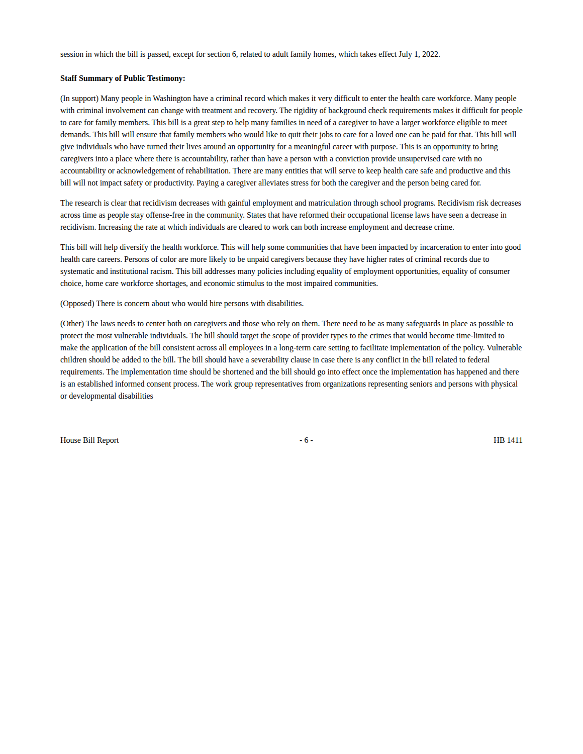session in which the bill is passed, except for section 6, related to adult family homes, which takes effect July 1, 2022.
Staff Summary of Public Testimony:
(In support) Many people in Washington have a criminal record which makes it very difficult to enter the health care workforce. Many people with criminal involvement can change with treatment and recovery. The rigidity of background check requirements makes it difficult for people to care for family members. This bill is a great step to help many families in need of a caregiver to have a larger workforce eligible to meet demands. This bill will ensure that family members who would like to quit their jobs to care for a loved one can be paid for that. This bill will give individuals who have turned their lives around an opportunity for a meaningful career with purpose. This is an opportunity to bring caregivers into a place where there is accountability, rather than have a person with a conviction provide unsupervised care with no accountability or acknowledgement of rehabilitation. There are many entities that will serve to keep health care safe and productive and this bill will not impact safety or productivity. Paying a caregiver alleviates stress for both the caregiver and the person being cared for.
The research is clear that recidivism decreases with gainful employment and matriculation through school programs. Recidivism risk decreases across time as people stay offense-free in the community. States that have reformed their occupational license laws have seen a decrease in recidivism. Increasing the rate at which individuals are cleared to work can both increase employment and decrease crime.
This bill will help diversify the health workforce. This will help some communities that have been impacted by incarceration to enter into good health care careers. Persons of color are more likely to be unpaid caregivers because they have higher rates of criminal records due to systematic and institutional racism. This bill addresses many policies including equality of employment opportunities, equality of consumer choice, home care workforce shortages, and economic stimulus to the most impaired communities.
(Opposed) There is concern about who would hire persons with disabilities.
(Other) The laws needs to center both on caregivers and those who rely on them. There need to be as many safeguards in place as possible to protect the most vulnerable individuals. The bill should target the scope of provider types to the crimes that would become time-limited to make the application of the bill consistent across all employees in a long-term care setting to facilitate implementation of the policy. Vulnerable children should be added to the bill. The bill should have a severability clause in case there is any conflict in the bill related to federal requirements. The implementation time should be shortened and the bill should go into effect once the implementation has happened and there is an established informed consent process. The work group representatives from organizations representing seniors and persons with physical or developmental disabilities
House Bill Report - 6 - HB 1411